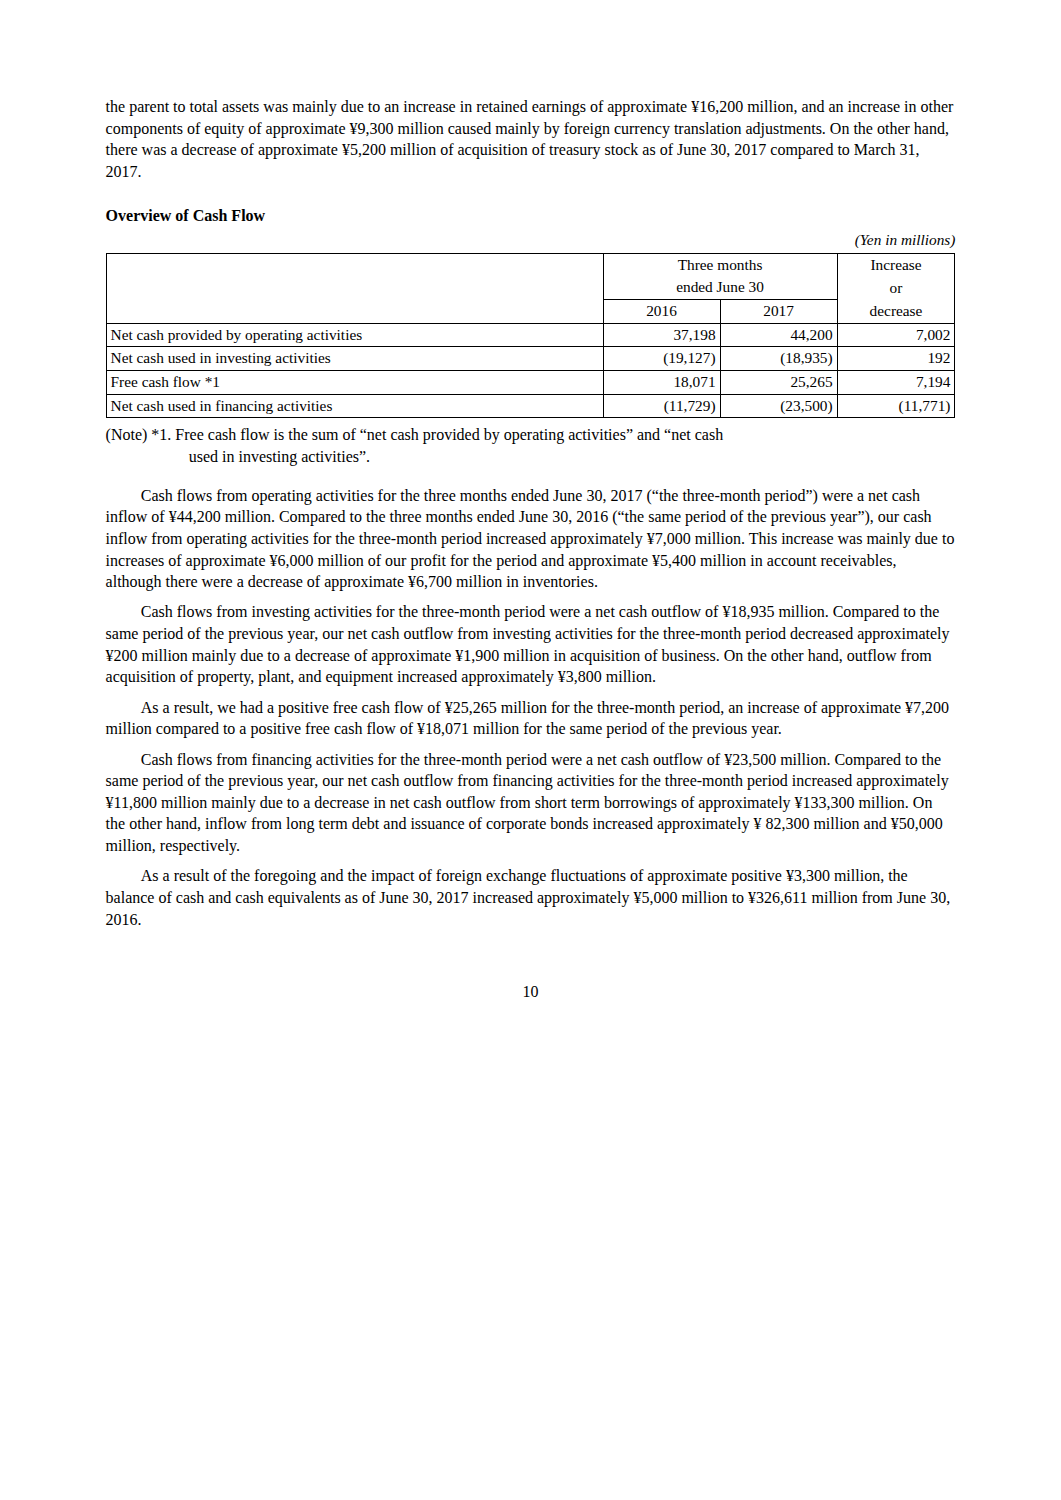the parent to total assets was mainly due to an increase in retained earnings of approximate ¥16,200 million, and an increase in other components of equity of approximate ¥9,300 million caused mainly by foreign currency translation adjustments. On the other hand, there was a decrease of approximate ¥5,200 million of acquisition of treasury stock as of June 30, 2017 compared to March 31, 2017.
Overview of Cash Flow
(Yen in millions)
| | Three months | Increase |
| | ended June 30 | or |
| | 2016 | 2017 | decrease |
| Net cash provided by operating activities | 37,198 | 44,200 | 7,002 |
| Net cash used in investing activities | (19,127) | (18,935) | 192 |
| Free cash flow *1 | 18,071 | 25,265 | 7,194 |
| Net cash used in financing activities | (11,729) | (23,500) | (11,771) |
(Note) *1. Free cash flow is the sum of “net cash provided by operating activities” and “net cash
used in investing activities”.
Cash flows from operating activities for the three months ended June 30, 2017 (“the three-month period”) were a net cash inflow of ¥44,200 million. Compared to the three months ended June 30, 2016 (“the same period of the previous year”), our cash inflow from operating activities for the three-month period increased approximately ¥7,000 million. This increase was mainly due to increases of approximate ¥6,000 million of our profit for the period and approximate ¥5,400 million in account receivables, although there were a decrease of approximate ¥6,700 million in inventories.
Cash flows from investing activities for the three-month period were a net cash outflow of ¥18,935 million. Compared to the same period of the previous year, our net cash outflow from investing activities for the three-month period decreased approximately ¥200 million mainly due to a decrease of approximate ¥1,900 million in acquisition of business. On the other hand, outflow from acquisition of property, plant, and equipment increased approximately ¥3,800 million.
As a result, we had a positive free cash flow of ¥25,265 million for the three-month period, an increase of approximate ¥7,200 million compared to a positive free cash flow of ¥18,071 million for the same period of the previous year.
Cash flows from financing activities for the three-month period were a net cash outflow of ¥23,500 million. Compared to the same period of the previous year, our net cash outflow from financing activities for the three-month period increased approximately ¥11,800 million mainly due to a decrease in net cash outflow from short term borrowings of approximately ¥133,300 million. On the other hand, inflow from long term debt and issuance of corporate bonds increased approximately ¥ 82,300 million and ¥50,000 million, respectively.
As a result of the foregoing and the impact of foreign exchange fluctuations of approximate positive ¥3,300 million, the balance of cash and cash equivalents as of June 30, 2017 increased approximately ¥5,000 million to ¥326,611 million from June 30, 2016.
10